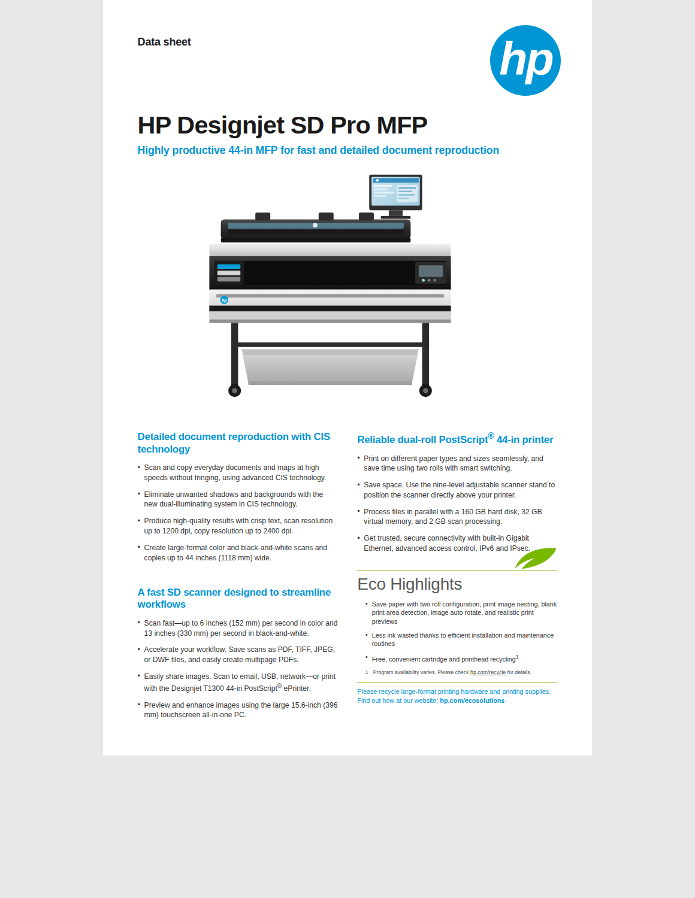Data sheet
hp
HP Designjet SD Pro MFP
Highly productive 44-in MFP for fast and detailed document reproduction
hp
Detailed document reproduction with CIS technology
Scan and copy everyday documents and maps at high speeds without fringing, using advanced CIS technology.
Eliminate unwanted shadows and backgrounds with the new dual-illuminating system in CIS technology.
Produce high-quality results with crisp text, scan resolution up to 1200 dpi, copy resolution up to 2400 dpi.
Create large-format color and black-and-white scans and copies up to 44 inches (1118 mm) wide.
A fast SD scanner designed to streamline workflows
Scan fast—up to 6 inches (152 mm) per second in color and 13 inches (330 mm) per second in black-and-white.
Accelerate your workflow. Save scans as PDF, TIFF, JPEG, or DWF files, and easily create multipage PDFs.
Easily share images. Scan to email, USB, network—or print with the Designjet T1300 44-in PostScript® ePrinter.
Preview and enhance images using the large 15.6-inch (396 mm) touchscreen all-in-one PC.
Reliable dual-roll PostScript® 44-in printer
Print on different paper types and sizes seamlessly, and save time using two rolls with smart switching.
Save space. Use the nine-level adjustable scanner stand to position the scanner directly above your printer.
Process files in parallel with a 160 GB hard disk, 32 GB virtual memory, and 2 GB scan processing.
Get trusted, secure connectivity with built-in Gigabit Ethernet, advanced access control, IPv6 and IPsec.
Eco Highlights
Save paper with two roll configuration, print image nesting, blank print area detection, image auto rotate, and realistic print previews
Less ink wasted thanks to efficient installation and maintenance routines
Free, convenient cartridge and printhead recycling1
1 Program availability varies. Please check hp.com/recycle for details.
Please recycle large-format printing hardware and printing supplies.
Find out how at our website: hp.com/ecosolutions